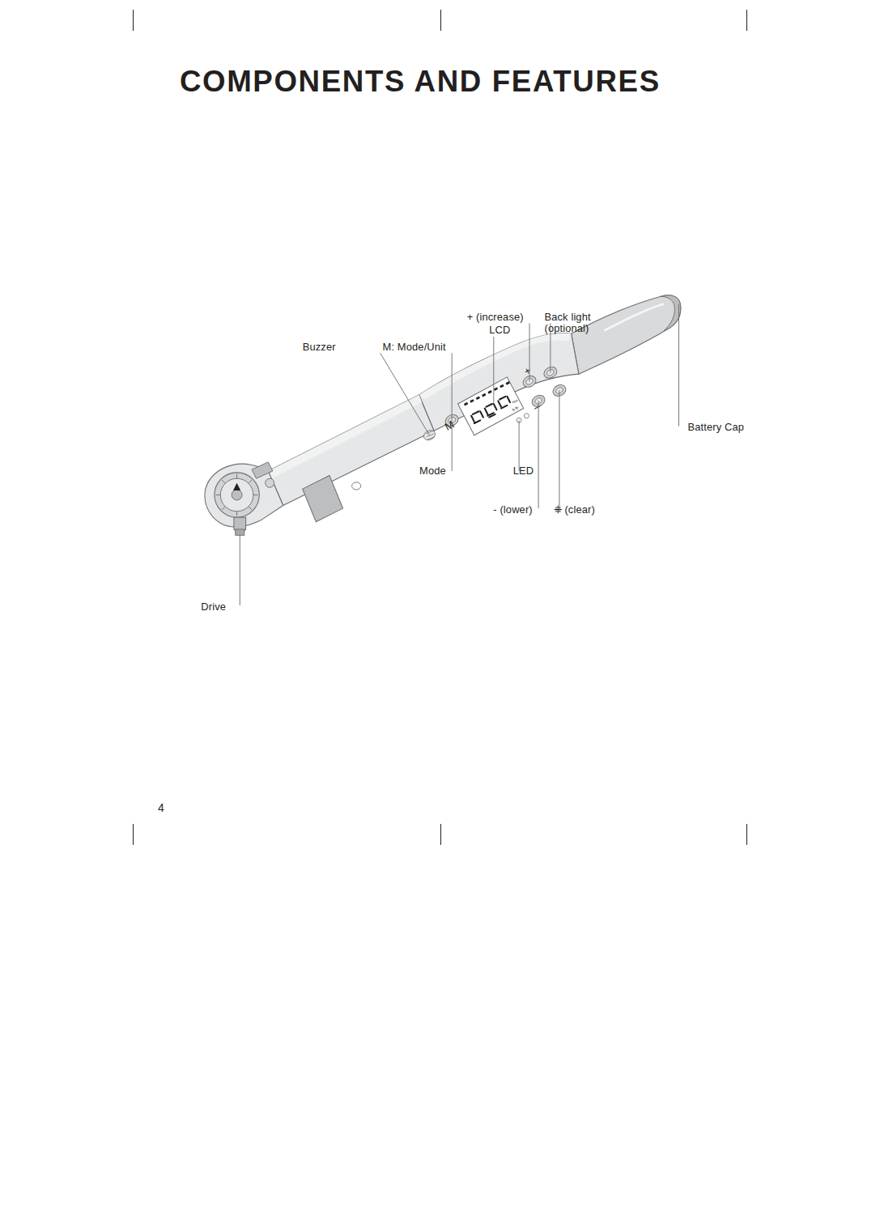Components and Features
Nm ft-lb M + – Buzzer M: Mode/Unit LCD + (increase) Back light (optional) Mode LED - (lower) ⎈ (clear) Battery Cap Drive
4